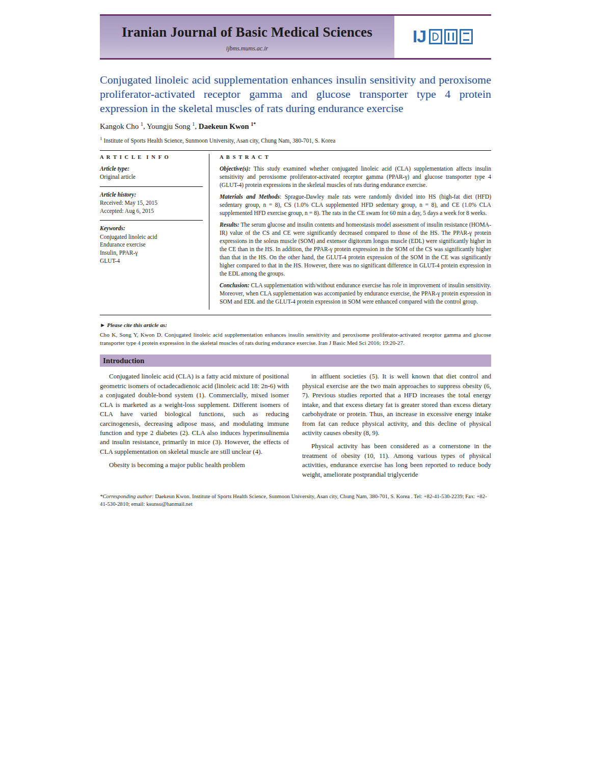Iranian Journal of Basic Medical Sciences
ijbms.mums.ac.ir
IJ
Conjugated linoleic acid supplementation enhances insulin sensitivity and peroxisome proliferator-activated receptor gamma and glucose transporter type 4 protein expression in the skeletal muscles of rats during endurance exercise
Kangok Cho 1, Youngju Song 1, Daekeun Kwon 1*
1 Institute of Sports Health Science, Sunmoon University, Asan city, Chung Nam, 380-701, S. Korea
A R T I C L E I N F O
Article type: Original article
Article history: Received: May 15, 2015
Accepted: Aug 6, 2015
Keywords: Conjugated linoleic acid
Endurance exercise
Insulin, PPAR-γ
GLUT-4
A B S T R A C T
Objective(s): This study examined whether conjugated linoleic acid (CLA) supplementation affects insulin sensitivity and peroxisome proliferator-activated receptor gamma (PPAR-γ) and glucose transporter type 4 (GLUT-4) protein expressions in the skeletal muscles of rats during endurance exercise.
Materials and Methods: Sprague-Dawley male rats were randomly divided into HS (high-fat diet (HFD) sedentary group, n = 8), CS (1.0% CLA supplemented HFD sedentary group, n = 8), and CE (1.0% CLA supplemented HFD exercise group, n = 8). The rats in the CE swam for 60 min a day, 5 days a week for 8 weeks.
Results: The serum glucose and insulin contents and homeostasis model assessment of insulin resistance (HOMA-IR) value of the CS and CE were significantly decreased compared to those of the HS. The PPAR-γ protein expressions in the soleus muscle (SOM) and extensor digitorum longus muscle (EDL) were significantly higher in the CE than in the HS. In addition, the PPAR-γ protein expression in the SOM of the CS was significantly higher than that in the HS. On the other hand, the GLUT-4 protein expression of the SOM in the CE was significantly higher compared to that in the HS. However, there was no significant difference in GLUT-4 protein expression in the EDL among the groups.
Conclusion: CLA supplementation with/without endurance exercise has role in improvement of insulin sensitivity. Moreover, when CLA supplementation was accompanied by endurance exercise, the PPAR-γ protein expression in SOM and EDL and the GLUT-4 protein expression in SOM were enhanced compared with the control group.
► Please cite this article as:
Cho K, Song Y, Kwon D. Conjugated linoleic acid supplementation enhances insulin sensitivity and peroxisome proliferator-activated receptor gamma and glucose transporter type 4 protein expression in the skeletal muscles of rats during endurance exercise. Iran J Basic Med Sci 2016; 19:20-27.
Introduction
Conjugated linoleic acid (CLA) is a fatty acid mixture of positional geometric isomers of octadecadienoic acid (linoleic acid 18: 2n-6) with a conjugated double-bond system (1). Commercially, mixed isomer CLA is marketed as a weight-loss supplement. Different isomers of CLA have varied biological functions, such as reducing carcinogenesis, decreasing adipose mass, and modulating immune function and type 2 diabetes (2). CLA also induces hyperinsulinemia and insulin resistance, primarily in mice (3). However, the effects of CLA supplementation on skeletal muscle are still unclear (4).
Obesity is becoming a major public health problem
in affluent societies (5). It is well known that diet control and physical exercise are the two main approaches to suppress obesity (6, 7). Previous studies reported that a HFD increases the total energy intake, and that excess dietary fat is greater stored than excess dietary carbohydrate or protein. Thus, an increase in excessive energy intake from fat can reduce physical activity, and this decline of physical activity causes obesity (8, 9).
Physical activity has been considered as a cornerstone in the treatment of obesity (10, 11). Among various types of physical activities, endurance exercise has long been reported to reduce body weight, ameliorate postprandial triglyceride
*Corresponding author: Daekeun Kwon. Institute of Sports Health Science, Sunmoon University, Asan city, Chung Nam, 380-701, S. Korea . Tel: +82-41-530-2239; Fax: +82-41-530-2810; email: ksunsu@hanmail.net